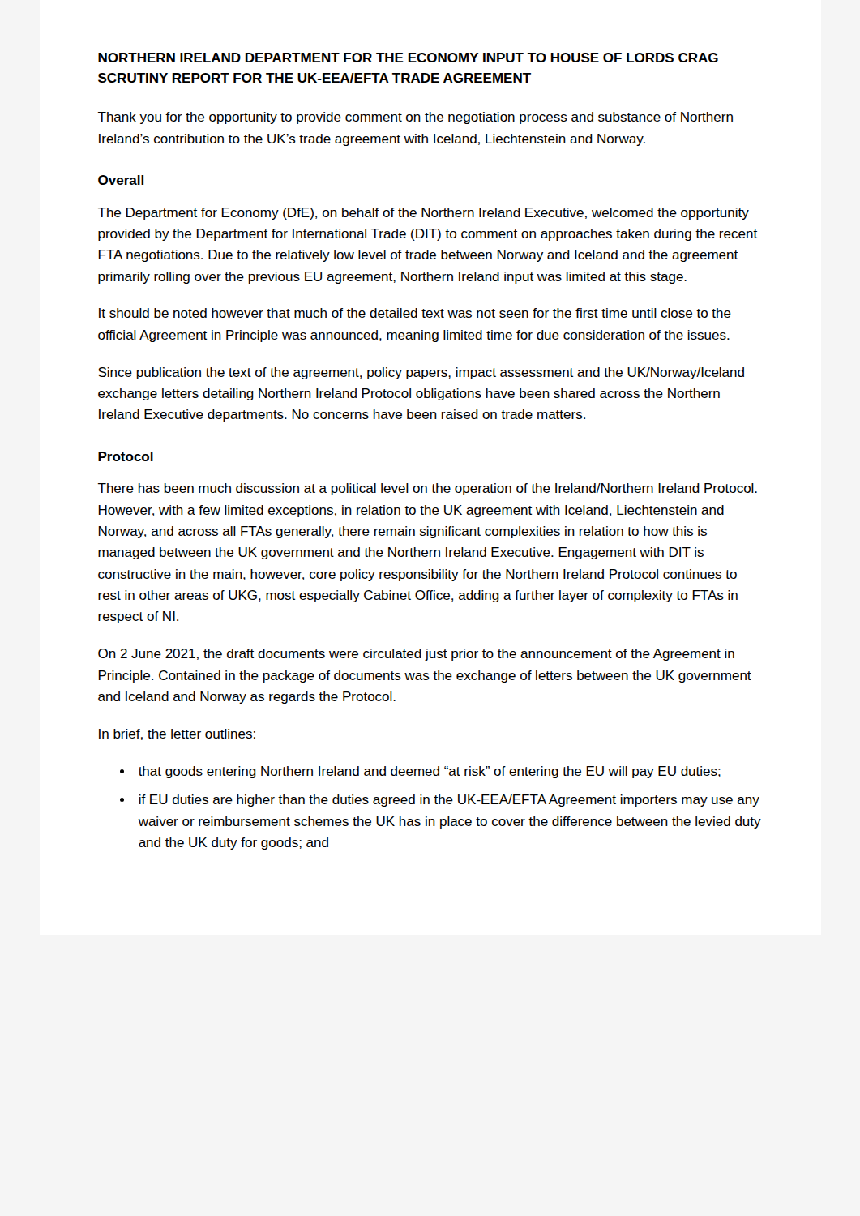Northern Ireland Department for the Economy Input to House of Lords CRaG Scrutiny Report for the UK-EEA/EFTA Trade Agreement
Thank you for the opportunity to provide comment on the negotiation process and substance of Northern Ireland’s contribution to the UK’s trade agreement with Iceland, Liechtenstein and Norway.
Overall
The Department for Economy (DfE), on behalf of the Northern Ireland Executive, welcomed the opportunity provided by the Department for International Trade (DIT) to comment on approaches taken during the recent FTA negotiations. Due to the relatively low level of trade between Norway and Iceland and the agreement primarily rolling over the previous EU agreement, Northern Ireland input was limited at this stage.
It should be noted however that much of the detailed text was not seen for the first time until close to the official Agreement in Principle was announced, meaning limited time for due consideration of the issues.
Since publication the text of the agreement, policy papers, impact assessment and the UK/Norway/Iceland exchange letters detailing Northern Ireland Protocol obligations have been shared across the Northern Ireland Executive departments. No concerns have been raised on trade matters.
Protocol
There has been much discussion at a political level on the operation of the Ireland/Northern Ireland Protocol. However, with a few limited exceptions, in relation to the UK agreement with Iceland, Liechtenstein and Norway, and across all FTAs generally, there remain significant complexities in relation to how this is managed between the UK government and the Northern Ireland Executive. Engagement with DIT is constructive in the main, however, core policy responsibility for the Northern Ireland Protocol continues to rest in other areas of UKG, most especially Cabinet Office, adding a further layer of complexity to FTAs in respect of NI.
On 2 June 2021, the draft documents were circulated just prior to the announcement of the Agreement in Principle. Contained in the package of documents was the exchange of letters between the UK government and Iceland and Norway as regards the Protocol.
In brief, the letter outlines:
that goods entering Northern Ireland and deemed “at risk” of entering the EU will pay EU duties;
if EU duties are higher than the duties agreed in the UK-EEA/EFTA Agreement importers may use any waiver or reimbursement schemes the UK has in place to cover the difference between the levied duty and the UK duty for goods; and